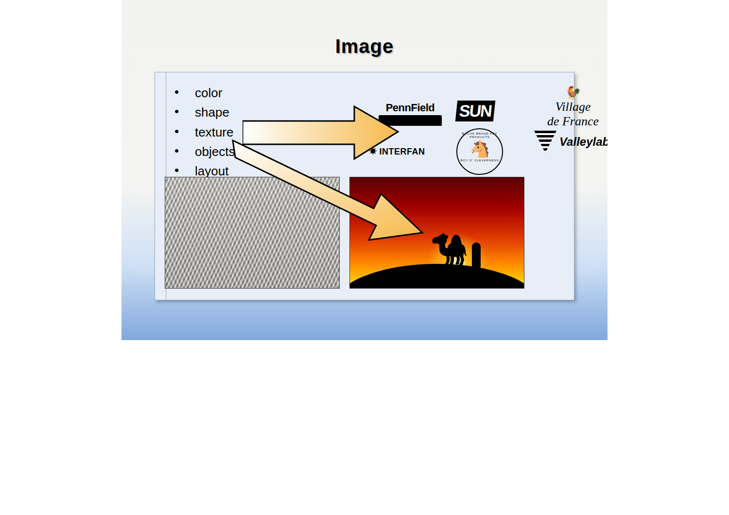Image
color
shape
texture
objects
layout
PennField
SUN
🐓
Village
de France
✷INTERFAN
BACON BRAND PET PRODUCTS
🐴
BOY O' CLEVERNESS
Valleylab
🐪